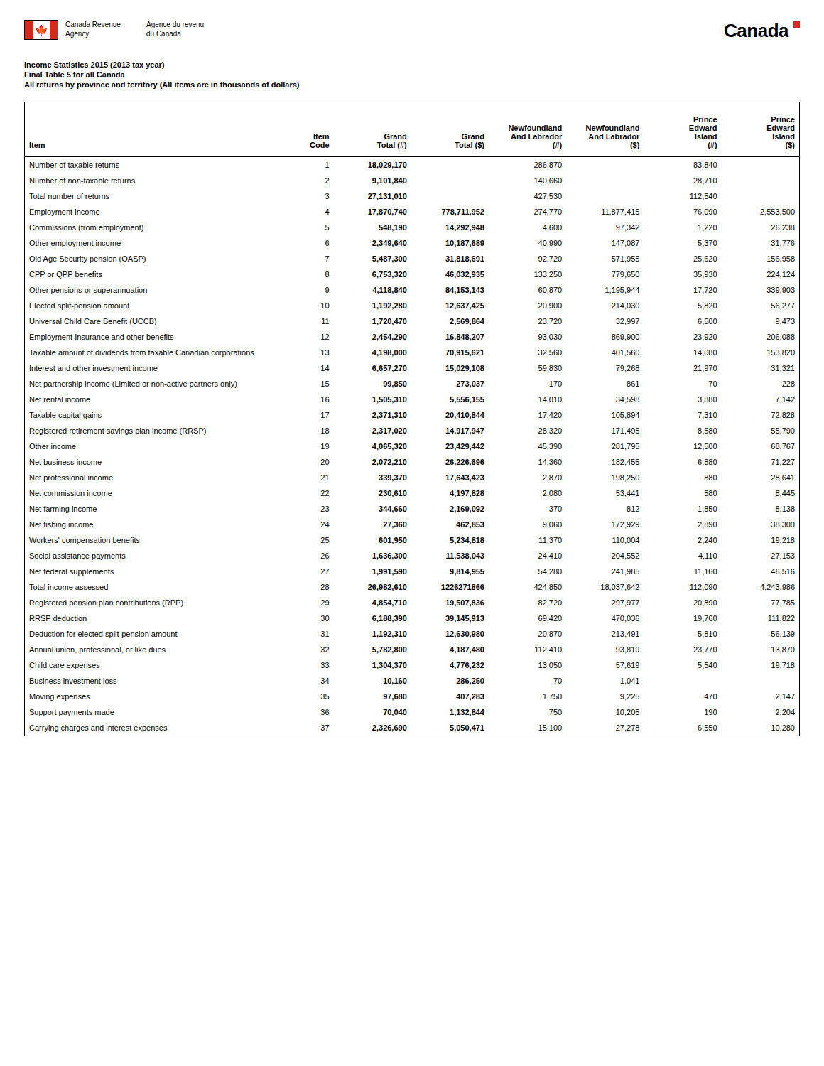🍁
Canada Revenue Agence du revenu
Agency du Canada
Canada
Income Statistics 2015 (2013 tax year)
Final Table 5 for all Canada
All returns by province and territory (All items are in thousands of dollars)
| Item | Item Code | Grand Total (#) | Grand Total ($) | Newfoundland And Labrador (#) | Newfoundland And Labrador ($) | Prince Edward Island (#) | Prince Edward Island ($) |
| --- | --- | --- | --- | --- | --- | --- | --- |
| Number of taxable returns | 1 | 18,029,170 | | 286,870 | | 83,840 | |
| Number of non-taxable returns | 2 | 9,101,840 | | 140,660 | | 28,710 | |
| Total number of returns | 3 | 27,131,010 | | 427,530 | | 112,540 | |
| Employment income | 4 | 17,870,740 | 778,711,952 | 274,770 | 11,877,415 | 76,090 | 2,553,500 |
| Commissions (from employment) | 5 | 548,190 | 14,292,948 | 4,600 | 97,342 | 1,220 | 26,238 |
| Other employment income | 6 | 2,349,640 | 10,187,689 | 40,990 | 147,087 | 5,370 | 31,776 |
| Old Age Security pension (OASP) | 7 | 5,487,300 | 31,818,691 | 92,720 | 571,955 | 25,620 | 156,958 |
| CPP or QPP benefits | 8 | 6,753,320 | 46,032,935 | 133,250 | 779,650 | 35,930 | 224,124 |
| Other pensions or superannuation | 9 | 4,118,840 | 84,153,143 | 60,870 | 1,195,944 | 17,720 | 339,903 |
| Elected split-pension amount | 10 | 1,192,280 | 12,637,425 | 20,900 | 214,030 | 5,820 | 56,277 |
| Universal Child Care Benefit (UCCB) | 11 | 1,720,470 | 2,569,864 | 23,720 | 32,997 | 6,500 | 9,473 |
| Employment Insurance and other benefits | 12 | 2,454,290 | 16,848,207 | 93,030 | 869,900 | 23,920 | 206,088 |
| Taxable amount of dividends from taxable Canadian corporations | 13 | 4,198,000 | 70,915,621 | 32,560 | 401,560 | 14,080 | 153,820 |
| Interest and other investment income | 14 | 6,657,270 | 15,029,108 | 59,830 | 79,268 | 21,970 | 31,321 |
| Net partnership income (Limited or non-active partners only) | 15 | 99,850 | 273,037 | 170 | 861 | 70 | 228 |
| Net rental income | 16 | 1,505,310 | 5,556,155 | 14,010 | 34,598 | 3,880 | 7,142 |
| Taxable capital gains | 17 | 2,371,310 | 20,410,844 | 17,420 | 105,894 | 7,310 | 72,828 |
| Registered retirement savings plan income (RRSP) | 18 | 2,317,020 | 14,917,947 | 28,320 | 171,495 | 8,580 | 55,790 |
| Other income | 19 | 4,065,320 | 23,429,442 | 45,390 | 281,795 | 12,500 | 68,767 |
| Net business income | 20 | 2,072,210 | 26,226,696 | 14,360 | 182,455 | 6,880 | 71,227 |
| Net professional income | 21 | 339,370 | 17,643,423 | 2,870 | 198,250 | 880 | 28,641 |
| Net commission income | 22 | 230,610 | 4,197,828 | 2,080 | 53,441 | 580 | 8,445 |
| Net farming income | 23 | 344,660 | 2,169,092 | 370 | 812 | 1,850 | 8,138 |
| Net fishing income | 24 | 27,360 | 462,853 | 9,060 | 172,929 | 2,890 | 38,300 |
| Workers' compensation benefits | 25 | 601,950 | 5,234,818 | 11,370 | 110,004 | 2,240 | 19,218 |
| Social assistance payments | 26 | 1,636,300 | 11,538,043 | 24,410 | 204,552 | 4,110 | 27,153 |
| Net federal supplements | 27 | 1,991,590 | 9,814,955 | 54,280 | 241,985 | 11,160 | 46,516 |
| Total income assessed | 28 | 26,982,610 | 1226271866 | 424,850 | 18,037,642 | 112,090 | 4,243,986 |
| Registered pension plan contributions (RPP) | 29 | 4,854,710 | 19,507,836 | 82,720 | 297,977 | 20,890 | 77,785 |
| RRSP deduction | 30 | 6,188,390 | 39,145,913 | 69,420 | 470,036 | 19,760 | 111,822 |
| Deduction for elected split-pension amount | 31 | 1,192,310 | 12,630,980 | 20,870 | 213,491 | 5,810 | 56,139 |
| Annual union, professional, or like dues | 32 | 5,782,800 | 4,187,480 | 112,410 | 93,819 | 23,770 | 13,870 |
| Child care expenses | 33 | 1,304,370 | 4,776,232 | 13,050 | 57,619 | 5,540 | 19,718 |
| Business investment loss | 34 | 10,160 | 286,250 | 70 | 1,041 | | |
| Moving expenses | 35 | 97,680 | 407,283 | 1,750 | 9,225 | 470 | 2,147 |
| Support payments made | 36 | 70,040 | 1,132,844 | 750 | 10,205 | 190 | 2,204 |
| Carrying charges and interest expenses | 37 | 2,326,690 | 5,050,471 | 15,100 | 27,278 | 6,550 | 10,280 |